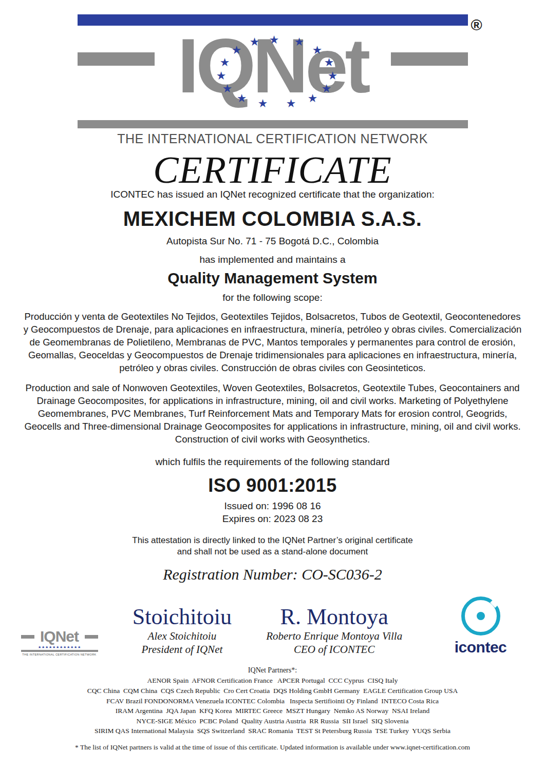®
IQNet
★ ★ ★ ★ ★ ★ ★ ★ ★ ★ ★ ★ ★ ★ ★
THE INTERNATIONAL CERTIFICATION NETWORK
CERTIFICATE
ICONTEC has issued an IQNet recognized certificate that the organization:
MEXICHEM COLOMBIA S.A.S.
Autopista Sur No. 71 - 75 Bogotá D.C., Colombia
has implemented and maintains a
Quality Management System
for the following scope:
Producción y venta de Geotextiles No Tejidos, Geotextiles Tejidos, Bolsacretos, Tubos de Geotextil, Geocontenedores y Geocompuestos de Drenaje, para aplicaciones en infraestructura, minería, petróleo y obras civiles. Comercialización de Geomembranas de Polietileno, Membranas de PVC, Mantos temporales y permanentes para control de erosión, Geomallas, Geoceldas y Geocompuestos de Drenaje tridimensionales para aplicaciones en infraestructura, minería, petróleo y obras civiles. Construcción de obras civiles con Geosinteticos.
Production and sale of Nonwoven Geotextiles, Woven Geotextiles, Bolsacretos, Geotextile Tubes, Geocontainers and Drainage Geocomposites, for applications in infrastructure, mining, oil and civil works. Marketing of Polyethylene Geomembranes, PVC Membranes, Turf Reinforcement Mats and Temporary Mats for erosion control, Geogrids, Geocells and Three-dimensional Drainage Geocomposites for applications in infrastructure, mining, oil and civil works. Construction of civil works with Geosynthetics.
which fulfils the requirements of the following standard
ISO 9001:2015
Issued on: 1996 08 16
Expires on: 2023 08 23
This attestation is directly linked to the IQNet Partner’s original certificate
and shall not be used as a stand-alone document
Registration Number: CO-SC036-2
IQNet
★★★★★★★★★★★★
THE INTERNATIONAL CERTIFICATION NETWORK
Stoichitoiu
Alex Stoichitoiu
President of IQNet
R. Montoya
Roberto Enrique Montoya Villa
CEO of ICONTEC
icontec
IQNet Partners*:
AENOR Spain AFNOR Certification France APCER Portugal CCC Cyprus CISQ Italy
CQC China CQM China CQS Czech Republic Cro Cert Croatia DQS Holding GmbH Germany EAGLE Certification Group USA
FCAV Brazil FONDONORMA Venezuela ICONTEC Colombia Inspecta Sertifiointi Oy Finland INTECO Costa Rica
IRAM Argentina JQA Japan KFQ Korea MIRTEC Greece MSZT Hungary Nemko AS Norway NSAI Ireland
NYCE-SIGE México PCBC Poland Quality Austria Austria RR Russia SII Israel SIQ Slovenia
SIRIM QAS International Malaysia SQS Switzerland SRAC Romania TEST St Petersburg Russia TSE Turkey YUQS Serbia
* The list of IQNet partners is valid at the time of issue of this certificate. Updated information is available under www.iqnet-certification.com